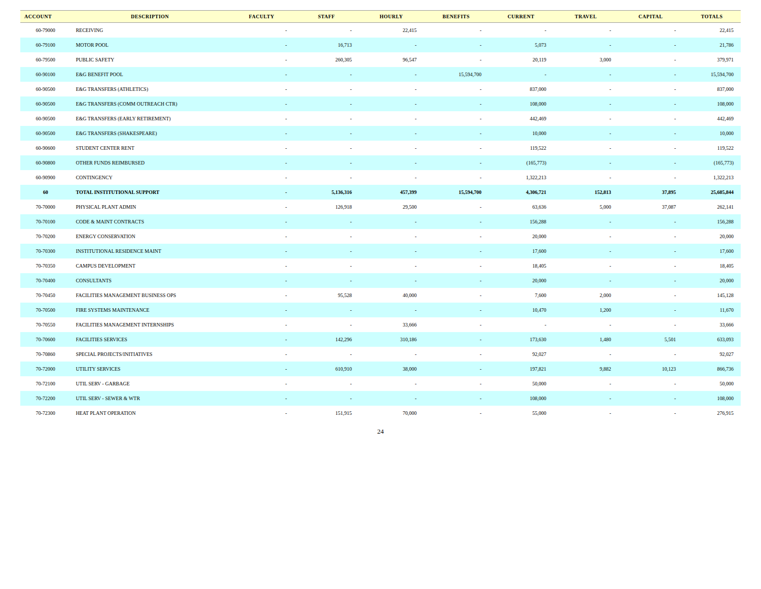| ACCOUNT | DESCRIPTION | FACULTY | STAFF | HOURLY | BENEFITS | CURRENT | TRAVEL | CAPITAL | TOTALS |
| --- | --- | --- | --- | --- | --- | --- | --- | --- | --- |
| 60-79000 | RECEIVING | - | - | 22,415 | - | - | - | - | 22,415 |
| 60-79100 | MOTOR POOL | - | 16,713 | - | - | 5,073 | - | - | 21,786 |
| 60-79500 | PUBLIC SAFETY | - | 260,305 | 96,547 | - | 20,119 | 3,000 | - | 379,971 |
| 60-90100 | E&G BENEFIT POOL | - | - | - | 15,594,700 | - | - | - | 15,594,700 |
| 60-90500 | E&G TRANSFERS (ATHLETICS) | - | - | - | - | 837,000 | - | - | 837,000 |
| 60-90500 | E&G TRANSFERS (COMM OUTREACH CTR) | - | - | - | - | 108,000 | - | - | 108,000 |
| 60-90500 | E&G TRANSFERS (EARLY RETIREMENT) | - | - | - | - | 442,469 | - | - | 442,469 |
| 60-90500 | E&G TRANSFERS (SHAKESPEARE) | - | - | - | - | 10,000 | - | - | 10,000 |
| 60-90600 | STUDENT CENTER RENT | - | - | - | - | 119,522 | - | - | 119,522 |
| 60-90800 | OTHER FUNDS REIMBURSED | - | - | - | - | (165,773) | - | - | (165,773) |
| 60-90900 | CONTINGENCY | - | - | - | - | 1,322,213 | - | - | 1,322,213 |
| 60 | TOTAL INSTITUTIONAL SUPPORT | - | 5,136,316 | 457,399 | 15,594,700 | 4,306,721 | 152,813 | 37,895 | 25,685,844 |
| 70-70000 | PHYSICAL PLANT ADMIN | - | 126,918 | 29,500 | - | 63,636 | 5,000 | 37,087 | 262,141 |
| 70-70100 | CODE & MAINT CONTRACTS | - | - | - | - | 156,288 | - | - | 156,288 |
| 70-70200 | ENERGY CONSERVATION | - | - | - | - | 20,000 | - | - | 20,000 |
| 70-70300 | INSTITUTIONAL RESIDENCE MAINT | - | - | - | - | 17,600 | - | - | 17,600 |
| 70-70350 | CAMPUS DEVELOPMENT | - | - | - | - | 18,405 | - | - | 18,405 |
| 70-70400 | CONSULTANTS | - | - | - | - | 20,000 | - | - | 20,000 |
| 70-70450 | FACILITIES MANAGEMENT BUSINESS OPS | - | 95,528 | 40,000 | - | 7,600 | 2,000 | - | 145,128 |
| 70-70500 | FIRE SYSTEMS MAINTENANCE | - | - | - | - | 10,470 | 1,200 | - | 11,670 |
| 70-70550 | FACILITIES MANAGEMENT INTERNSHIPS | - | - | 33,666 | - | - | - | - | 33,666 |
| 70-70600 | FACILITIES SERVICES | - | 142,296 | 310,186 | - | 173,630 | 1,480 | 5,501 | 633,093 |
| 70-70860 | SPECIAL PROJECTS/INITIATIVES | - | - | - | - | 92,027 | - | - | 92,027 |
| 70-72000 | UTILITY SERVICES | - | 610,910 | 38,000 | - | 197,821 | 9,882 | 10,123 | 866,736 |
| 70-72100 | UTIL SERV - GARBAGE | - | - | - | - | 50,000 | - | - | 50,000 |
| 70-72200 | UTIL SERV - SEWER & WTR | - | - | - | - | 108,000 | - | - | 108,000 |
| 70-72300 | HEAT PLANT OPERATION | - | 151,915 | 70,000 | - | 55,000 | - | - | 276,915 |
24